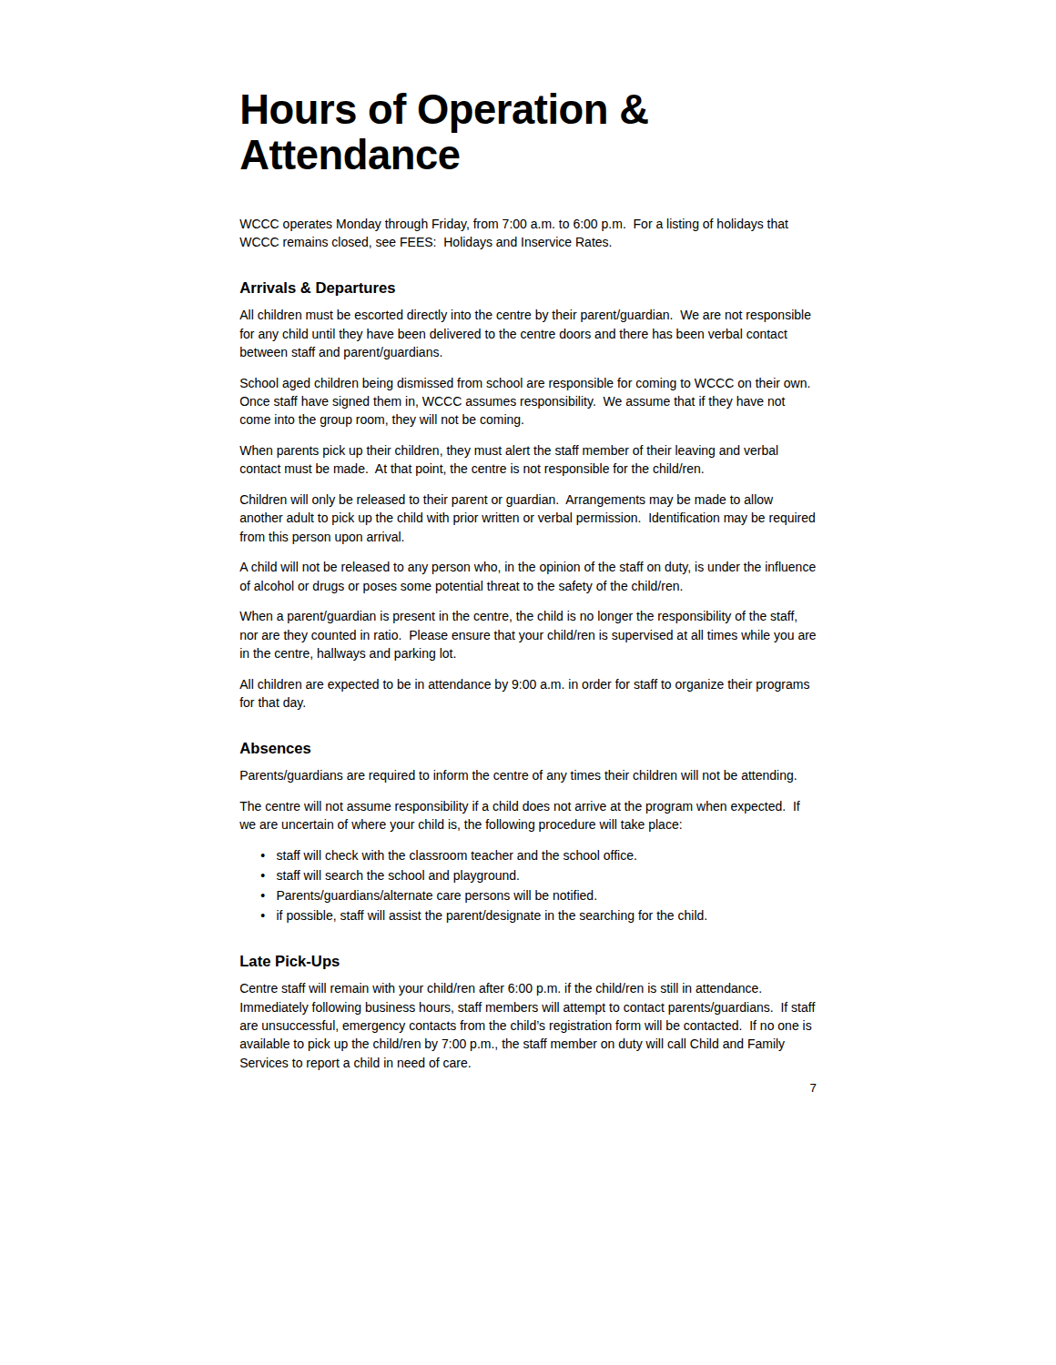Hours of Operation & Attendance
WCCC operates Monday through Friday, from 7:00 a.m. to 6:00 p.m. For a listing of holidays that WCCC remains closed, see FEES: Holidays and Inservice Rates.
Arrivals & Departures
All children must be escorted directly into the centre by their parent/guardian. We are not responsible for any child until they have been delivered to the centre doors and there has been verbal contact between staff and parent/guardians.
School aged children being dismissed from school are responsible for coming to WCCC on their own. Once staff have signed them in, WCCC assumes responsibility. We assume that if they have not come into the group room, they will not be coming.
When parents pick up their children, they must alert the staff member of their leaving and verbal contact must be made. At that point, the centre is not responsible for the child/ren.
Children will only be released to their parent or guardian. Arrangements may be made to allow another adult to pick up the child with prior written or verbal permission. Identification may be required from this person upon arrival.
A child will not be released to any person who, in the opinion of the staff on duty, is under the influence of alcohol or drugs or poses some potential threat to the safety of the child/ren.
When a parent/guardian is present in the centre, the child is no longer the responsibility of the staff, nor are they counted in ratio. Please ensure that your child/ren is supervised at all times while you are in the centre, hallways and parking lot.
All children are expected to be in attendance by 9:00 a.m. in order for staff to organize their programs for that day.
Absences
Parents/guardians are required to inform the centre of any times their children will not be attending.
The centre will not assume responsibility if a child does not arrive at the program when expected. If we are uncertain of where your child is, the following procedure will take place:
staff will check with the classroom teacher and the school office.
staff will search the school and playground.
Parents/guardians/alternate care persons will be notified.
if possible, staff will assist the parent/designate in the searching for the child.
Late Pick-Ups
Centre staff will remain with your child/ren after 6:00 p.m. if the child/ren is still in attendance. Immediately following business hours, staff members will attempt to contact parents/guardians. If staff are unsuccessful, emergency contacts from the child’s registration form will be contacted. If no one is available to pick up the child/ren by 7:00 p.m., the staff member on duty will call Child and Family Services to report a child in need of care.
7